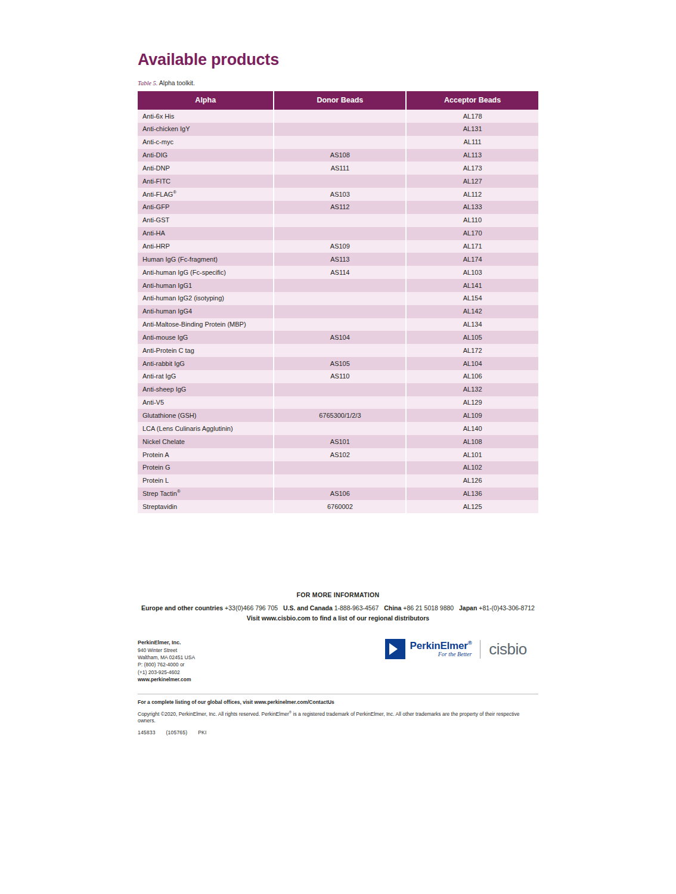Available products
Table 5. Alpha toolkit.
| Alpha | Donor Beads | Acceptor Beads |
| --- | --- | --- |
| Anti-6x His | | AL178 |
| Anti-chicken IgY | | AL131 |
| Anti-c-myc | | AL111 |
| Anti-DIG | AS108 | AL113 |
| Anti-DNP | AS111 | AL173 |
| Anti-FITC | | AL127 |
| Anti-FLAG ® | AS103 | AL112 |
| Anti-GFP | AS112 | AL133 |
| Anti-GST | | AL110 |
| Anti-HA | | AL170 |
| Anti-HRP | AS109 | AL171 |
| Human IgG (Fc-fragment) | AS113 | AL174 |
| Anti-human IgG (Fc-specific) | AS114 | AL103 |
| Anti-human IgG1 | | AL141 |
| Anti-human IgG2 (isotyping) | | AL154 |
| Anti-human IgG4 | | AL142 |
| Anti-Maltose-Binding Protein (MBP) | | AL134 |
| Anti-mouse IgG | AS104 | AL105 |
| Anti-Protein C tag | | AL172 |
| Anti-rabbit IgG | AS105 | AL104 |
| Anti-rat IgG | AS110 | AL106 |
| Anti-sheep IgG | | AL132 |
| Anti-V5 | | AL129 |
| Glutathione (GSH) | 6765300/1/2/3 | AL109 |
| LCA (Lens Culinaris Agglutinin) | | AL140 |
| Nickel Chelate | AS101 | AL108 |
| Protein A | AS102 | AL101 |
| Protein G | | AL102 |
| Protein L | | AL126 |
| Strep Tactin ® | AS106 | AL136 |
| Streptavidin | 6760002 | AL125 |
FOR MORE INFORMATION
Europe and other countries +33(0)466 796 705 U.S. and Canada 1-888-963-4567 China +86 21 5018 9880 Japan +81-(0)43-306-8712
Visit www.cisbio.com to find a list of our regional distributors
PerkinElmer, Inc.
940 Winter Street
Waltham, MA 02451 USA
P: (800) 762-4000 or
(+1) 203-925-4602
www.perkinelmer.com
PerkinElmer®
For the Better
cisbio
For a complete listing of our global offices, visit www.perkinelmer.com/ContactUs
Copyright ©2020, PerkinElmer, Inc. All rights reserved. PerkinElmer® is a registered trademark of PerkinElmer, Inc. All other trademarks are the property of their respective owners.
145833(105765) PKI